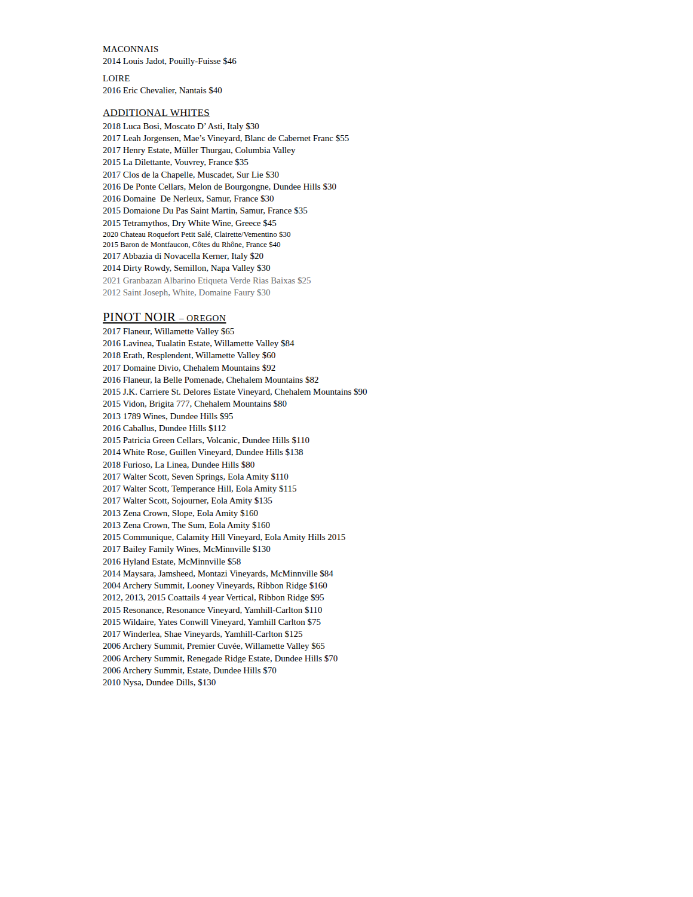MACONNAIS
2014 Louis Jadot, Pouilly-Fuisse $46
LOIRE
2016 Eric Chevalier, Nantais $40
ADDITIONAL WHITES
2018 Luca Bosi, Moscato D’ Asti, Italy $30
2017 Leah Jorgensen, Mae’s Vineyard, Blanc de Cabernet Franc $55
2017 Henry Estate, Müller Thurgau, Columbia Valley
2015 La Dilettante, Vouvrey, France $35
2017 Clos de la Chapelle, Muscadet, Sur Lie $30
2016 De Ponte Cellars, Melon de Bourgongne, Dundee Hills $30
2016 Domaine De Nerleux, Samur, France $30
2015 Domaione Du Pas Saint Martin, Samur, France $35
2015 Tetramythos, Dry White Wine, Greece $45
2020 Chateau Roquefort Petit Salé, Clairette/Vementino $30
2015 Baron de Montfaucon, Côtes du Rhône, France $40
2017 Abbazia di Novacella Kerner, Italy $20
2014 Dirty Rowdy, Semillon, Napa Valley $30
2021 Granbazan Albarino Etiqueta Verde Rias Baixas $25
2012 Saint Joseph, White, Domaine Faury $30
PINOT NOIR – OREGON
2017 Flaneur, Willamette Valley $65
2016 Lavinea, Tualatin Estate, Willamette Valley $84
2018 Erath, Resplendent, Willamette Valley $60
2017 Domaine Divio, Chehalem Mountains $92
2016 Flaneur, la Belle Pomenade, Chehalem Mountains $82
2015 J.K. Carriere St. Delores Estate Vineyard, Chehalem Mountains $90
2015 Vidon, Brigita 777, Chehalem Mountains $80
2013 1789 Wines, Dundee Hills $95
2016 Caballus, Dundee Hills $112
2015 Patricia Green Cellars, Volcanic, Dundee Hills $110
2014 White Rose, Guillen Vineyard, Dundee Hills $138
2018 Furioso, La Linea, Dundee Hills $80
2017 Walter Scott, Seven Springs, Eola Amity $110
2017 Walter Scott, Temperance Hill, Eola Amity $115
2017 Walter Scott, Sojourner, Eola Amity $135
2013 Zena Crown, Slope, Eola Amity $160
2013 Zena Crown, The Sum, Eola Amity $160
2015 Communique, Calamity Hill Vineyard, Eola Amity Hills 2015
2017 Bailey Family Wines, McMinnville $130
2016 Hyland Estate, McMinnville $58
2014 Maysara, Jamsheed, Montazi Vineyards, McMinnville $84
2004 Archery Summit, Looney Vineyards, Ribbon Ridge $160
2012, 2013, 2015 Coattails 4 year Vertical, Ribbon Ridge $95
2015 Resonance, Resonance Vineyard, Yamhill-Carlton $110
2015 Wildaire, Yates Conwill Vineyard, Yamhill Carlton $75
2017 Winderlea, Shae Vineyards, Yamhill-Carlton $125
2006 Archery Summit, Premier Cuvée, Willamette Valley $65
2006 Archery Summit, Renegade Ridge Estate, Dundee Hills $70
2006 Archery Summit, Estate, Dundee Hills $70
2010 Nysa, Dundee Dills, $130